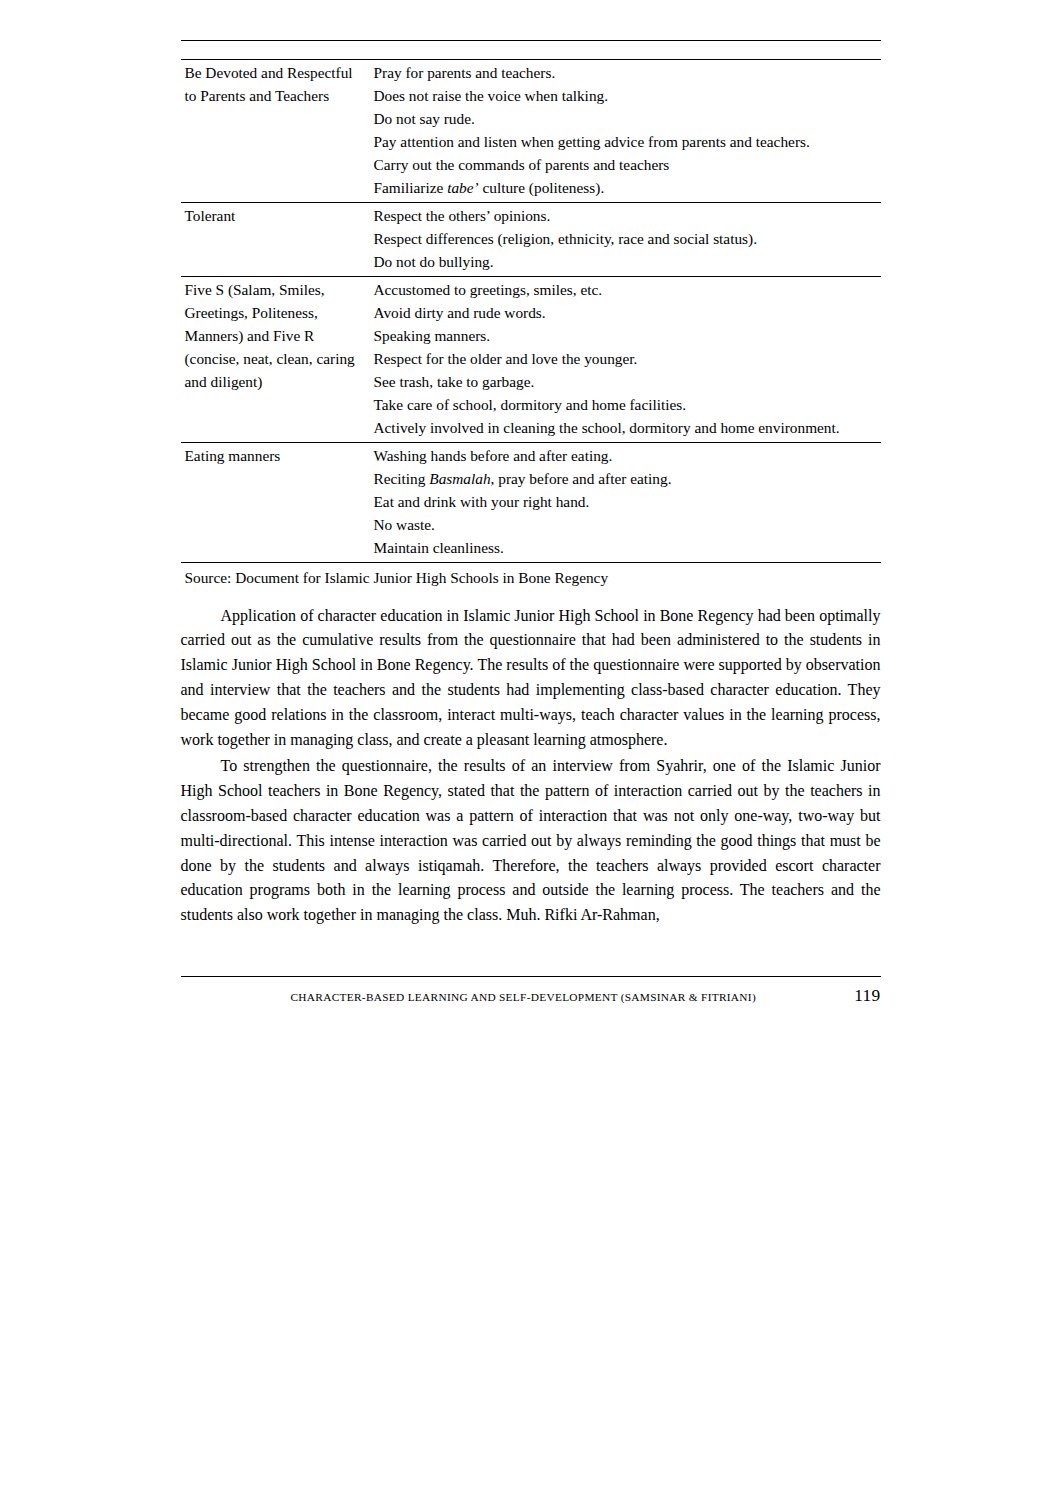| Be Devoted and Respectful to Parents and Teachers | Pray for parents and teachers. Does not raise the voice when talking. Do not say rude. Pay attention and listen when getting advice from parents and teachers. Carry out the commands of parents and teachers Familiarize tabe’ culture (politeness). |
| Tolerant | Respect the others’ opinions. Respect differences (religion, ethnicity, race and social status). Do not do bullying. |
| Five S (Salam, Smiles, Greetings, Politeness, Manners) and Five R (concise, neat, clean, caring and diligent) | Accustomed to greetings, smiles, etc. Avoid dirty and rude words. Speaking manners. Respect for the older and love the younger. See trash, take to garbage. Take care of school, dormitory and home facilities. Actively involved in cleaning the school, dormitory and home environment. |
| Eating manners | Washing hands before and after eating. Reciting Basmalah , pray before and after eating. Eat and drink with your right hand. No waste. Maintain cleanliness. |
Source: Document for Islamic Junior High Schools in Bone Regency
Application of character education in Islamic Junior High School in Bone Regency had been optimally carried out as the cumulative results from the questionnaire that had been administered to the students in Islamic Junior High School in Bone Regency. The results of the questionnaire were supported by observation and interview that the teachers and the students had implementing class-based character education. They became good relations in the classroom, interact multi-ways, teach character values in the learning process, work together in managing class, and create a pleasant learning atmosphere.
To strengthen the questionnaire, the results of an interview from Syahrir, one of the Islamic Junior High School teachers in Bone Regency, stated that the pattern of interaction carried out by the teachers in classroom-based character education was a pattern of interaction that was not only one-way, two-way but multi-directional. This intense interaction was carried out by always reminding the good things that must be done by the students and always istiqamah. Therefore, the teachers always provided escort character education programs both in the learning process and outside the learning process. The teachers and the students also work together in managing the class. Muh. Rifki Ar-Rahman,
Character-Based Learning and Self-Development (Samsinar & Fitriani) 119